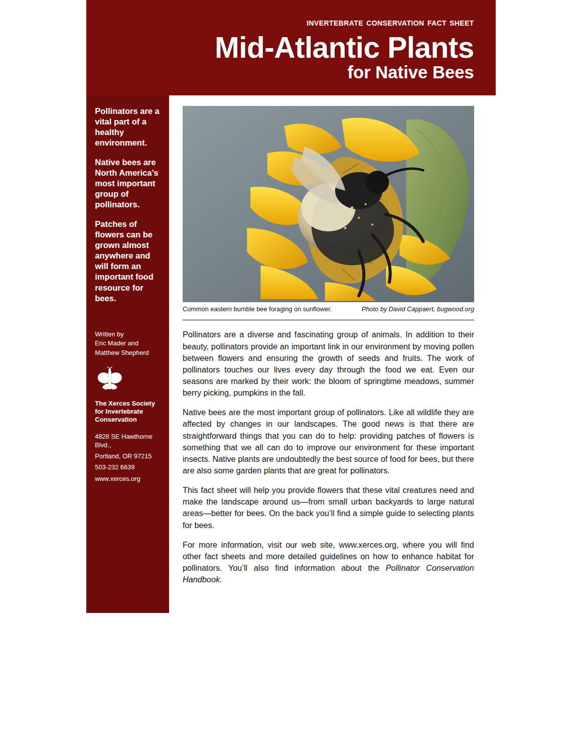INVERTEBRATE CONSERVATION FACT SHEET
Mid-Atlantic Plants
for Native Bees
Pollinators are a vital part of a healthy environment.
Native bees are North America’s most impor­tant group of pollinators.
Patches of flowers can be grown almost anywhere and will form an important food resource for bees.
Written by
Eric Mader and
Matthew Shepherd
The Xerces Society for Invertebrate Conservation
4828 SE Hawthorne Blvd.,
Portland, OR 97215
503-232 6639
www.xerces.org
Common eastern bumble bee foraging on sunflower. Photo by David Cappaert, bugwood.org
Pollinators are a diverse and fascinating group of animals. In addition to their beauty, pollinators provide an important link in our environment by moving pollen between flowers and ensuring the growth of seeds and fruits. The work of pollinators touches our lives every day through the food we eat. Even our seasons are marked by their work: the bloom of springtime meadows, summer berry picking, pumpkins in the fall.
Native bees are the most important group of pollinators. Like all wildlife they are affected by changes in our landscapes. The good news is that there are straightforward things that you can do to help: providing patches of flowers is something that we all can do to improve our environment for these important insects. Native plants are undoubtedly the best source of food for bees, but there are also some garden plants that are great for pollinators.
This fact sheet will help you provide flowers that these vital creatures need and make the landscape around us—from small urban backyards to large natural areas—better for bees. On the back you’ll find a simple guide to selecting plants for bees.
For more information, visit our web site, www.xerces.org, where you will find other fact sheets and more detailed guidelines on how to enhance habitat for pollinators. You’ll also find information about the Pollinator Conservation Handbook.